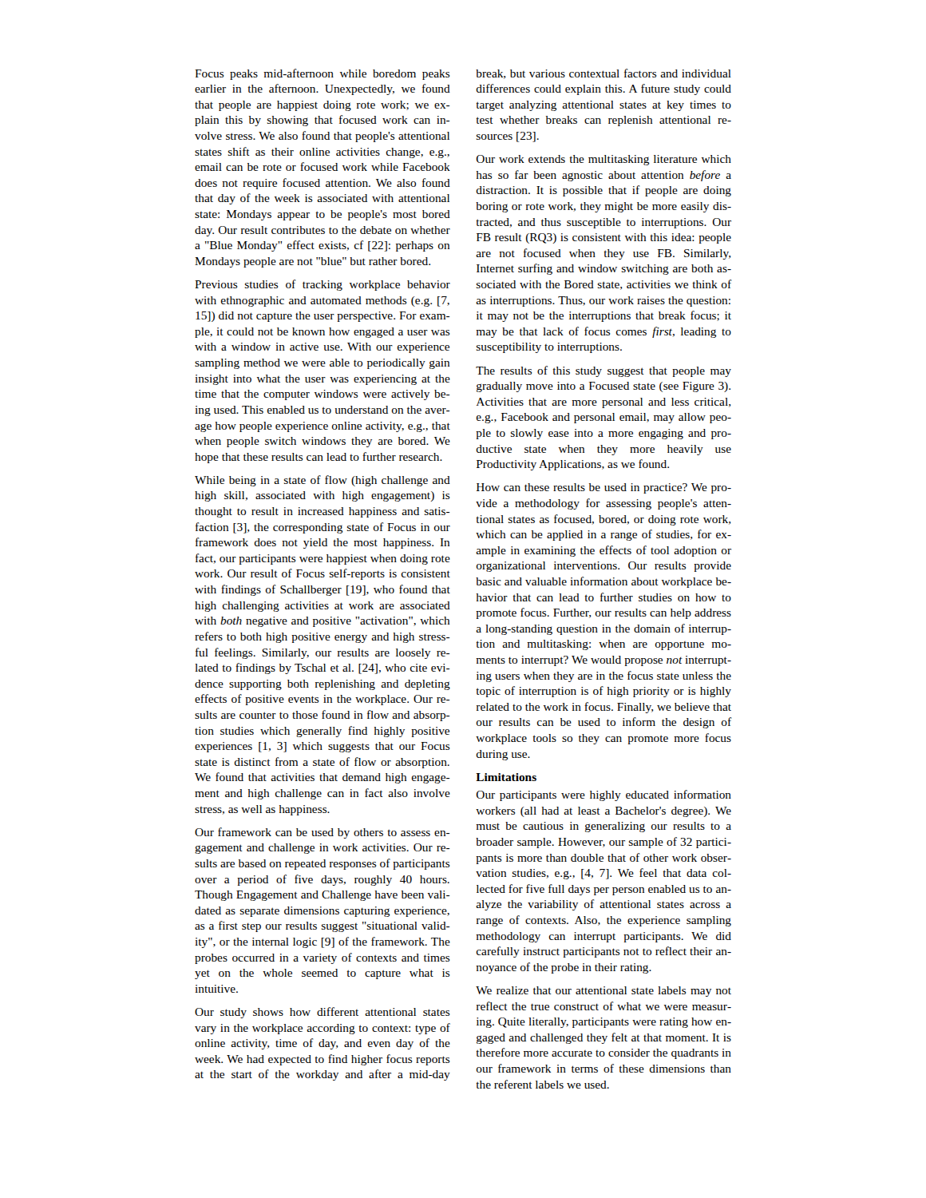Focus peaks mid-afternoon while boredom peaks earlier in the afternoon. Unexpectedly, we found that people are happiest doing rote work; we explain this by showing that focused work can involve stress. We also found that people's attentional states shift as their online activities change, e.g., email can be rote or focused work while Facebook does not require focused attention. We also found that day of the week is associated with attentional state: Mondays appear to be people's most bored day. Our result contributes to the debate on whether a "Blue Monday" effect exists, cf [22]: perhaps on Mondays people are not "blue" but rather bored.
Previous studies of tracking workplace behavior with ethnographic and automated methods (e.g. [7, 15]) did not capture the user perspective. For example, it could not be known how engaged a user was with a window in active use. With our experience sampling method we were able to periodically gain insight into what the user was experiencing at the time that the computer windows were actively being used. This enabled us to understand on the average how people experience online activity, e.g., that when people switch windows they are bored. We hope that these results can lead to further research.
While being in a state of flow (high challenge and high skill, associated with high engagement) is thought to result in increased happiness and satisfaction [3], the corresponding state of Focus in our framework does not yield the most happiness. In fact, our participants were happiest when doing rote work. Our result of Focus self-reports is consistent with findings of Schallberger [19], who found that high challenging activities at work are associated with both negative and positive "activation", which refers to both high positive energy and high stressful feelings. Similarly, our results are loosely related to findings by Tschal et al. [24], who cite evidence supporting both replenishing and depleting effects of positive events in the workplace. Our results are counter to those found in flow and absorption studies which generally find highly positive experiences [1, 3] which suggests that our Focus state is distinct from a state of flow or absorption. We found that activities that demand high engagement and high challenge can in fact also involve stress, as well as happiness.
Our framework can be used by others to assess engagement and challenge in work activities. Our results are based on repeated responses of participants over a period of five days, roughly 40 hours. Though Engagement and Challenge have been validated as separate dimensions capturing experience, as a first step our results suggest "situational validity", or the internal logic [9] of the framework. The probes occurred in a variety of contexts and times yet on the whole seemed to capture what is intuitive.
Our study shows how different attentional states vary in the workplace according to context: type of online activity, time of day, and even day of the week. We had expected to find higher focus reports at the start of the workday and after a mid-day break, but various contextual factors and individual differences could explain this. A future study could target analyzing attentional states at key times to test whether breaks can replenish attentional resources [23].
Our work extends the multitasking literature which has so far been agnostic about attention before a distraction. It is possible that if people are doing boring or rote work, they might be more easily distracted, and thus susceptible to interruptions. Our FB result (RQ3) is consistent with this idea: people are not focused when they use FB. Similarly, Internet surfing and window switching are both associated with the Bored state, activities we think of as interruptions. Thus, our work raises the question: it may not be the interruptions that break focus; it may be that lack of focus comes first, leading to susceptibility to interruptions.
The results of this study suggest that people may gradually move into a Focused state (see Figure 3). Activities that are more personal and less critical, e.g., Facebook and personal email, may allow people to slowly ease into a more engaging and productive state when they more heavily use Productivity Applications, as we found.
How can these results be used in practice? We provide a methodology for assessing people's attentional states as focused, bored, or doing rote work, which can be applied in a range of studies, for example in examining the effects of tool adoption or organizational interventions. Our results provide basic and valuable information about workplace behavior that can lead to further studies on how to promote focus. Further, our results can help address a long-standing question in the domain of interruption and multitasking: when are opportune moments to interrupt? We would propose not interrupting users when they are in the focus state unless the topic of interruption is of high priority or is highly related to the work in focus. Finally, we believe that our results can be used to inform the design of workplace tools so they can promote more focus during use.
Limitations
Our participants were highly educated information workers (all had at least a Bachelor's degree). We must be cautious in generalizing our results to a broader sample. However, our sample of 32 participants is more than double that of other work observation studies, e.g., [4, 7]. We feel that data collected for five full days per person enabled us to analyze the variability of attentional states across a range of contexts. Also, the experience sampling methodology can interrupt participants. We did carefully instruct participants not to reflect their annoyance of the probe in their rating.
We realize that our attentional state labels may not reflect the true construct of what we were measuring. Quite literally, participants were rating how engaged and challenged they felt at that moment. It is therefore more accurate to consider the quadrants in our framework in terms of these dimensions than the referent labels we used.